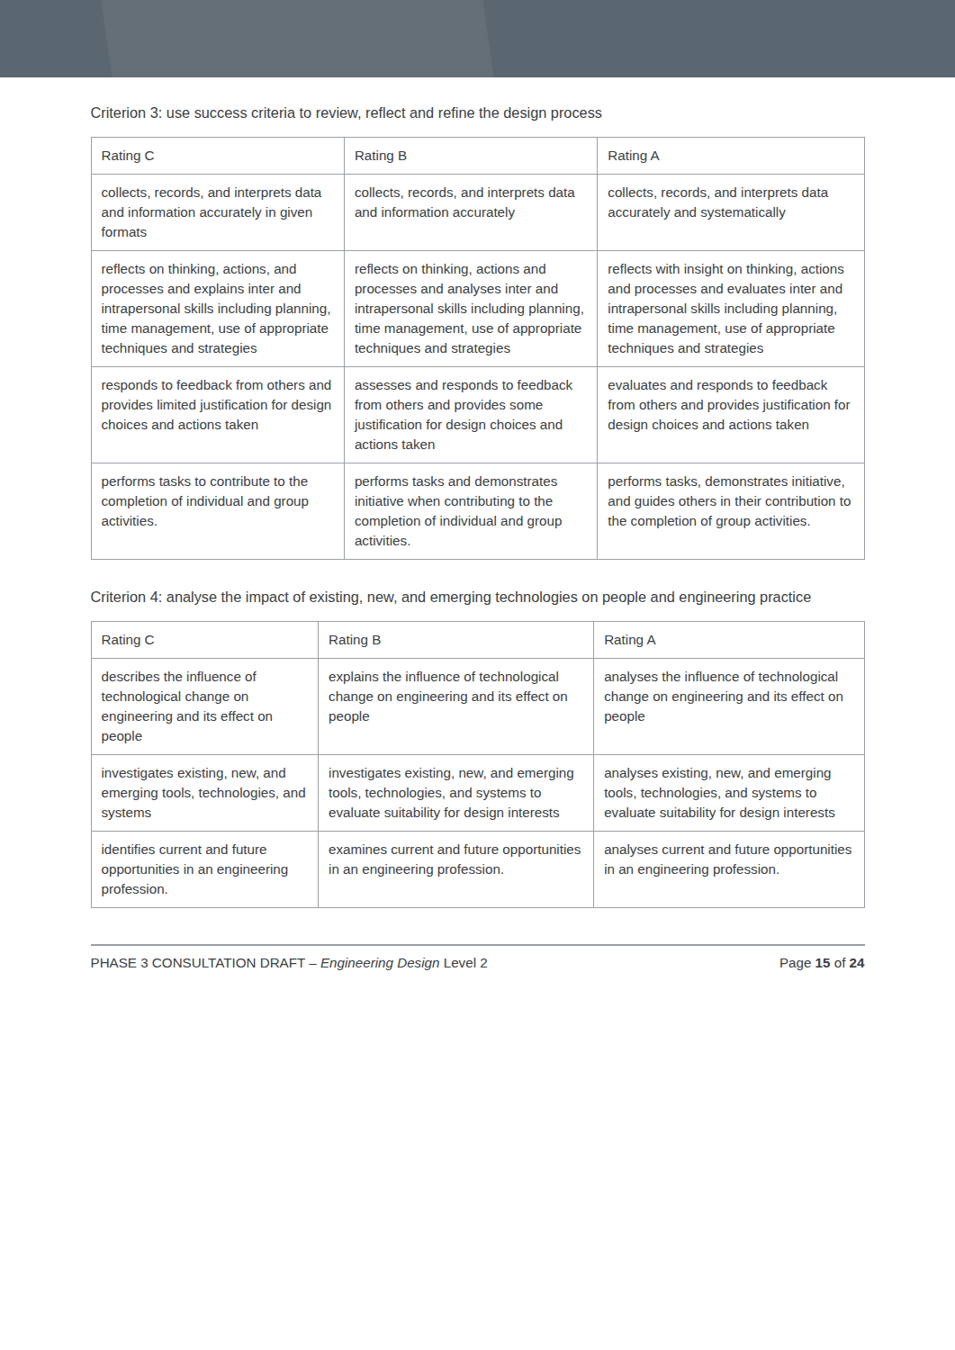Criterion 3: use success criteria to review, reflect and refine the design process
| Rating C | Rating B | Rating A |
| --- | --- | --- |
| collects, records, and interprets data and information accurately in given formats | collects, records, and interprets data and information accurately | collects, records, and interprets data accurately and systematically |
| reflects on thinking, actions, and processes and explains inter and intrapersonal skills including planning, time management, use of appropriate techniques and strategies | reflects on thinking, actions and processes and analyses inter and intrapersonal skills including planning, time management, use of appropriate techniques and strategies | reflects with insight on thinking, actions and processes and evaluates inter and intrapersonal skills including planning, time management, use of appropriate techniques and strategies |
| responds to feedback from others and provides limited justification for design choices and actions taken | assesses and responds to feedback from others and provides some justification for design choices and actions taken | evaluates and responds to feedback from others and provides justification for design choices and actions taken |
| performs tasks to contribute to the completion of individual and group activities. | performs tasks and demonstrates initiative when contributing to the completion of individual and group activities. | performs tasks, demonstrates initiative, and guides others in their contribution to the completion of group activities. |
Criterion 4: analyse the impact of existing, new, and emerging technologies on people and engineering practice
| Rating C | Rating B | Rating A |
| --- | --- | --- |
| describes the influence of technological change on engineering and its effect on people | explains the influence of technological change on engineering and its effect on people | analyses the influence of technological change on engineering and its effect on people |
| investigates existing, new, and emerging tools, technologies, and systems | investigates existing, new, and emerging tools, technologies, and systems to evaluate suitability for design interests | analyses existing, new, and emerging tools, technologies, and systems to evaluate suitability for design interests |
| identifies current and future opportunities in an engineering profession. | examines current and future opportunities in an engineering profession. | analyses current and future opportunities in an engineering profession. |
PHASE 3 CONSULTATION DRAFT – Engineering Design Level 2
Page 15 of 24